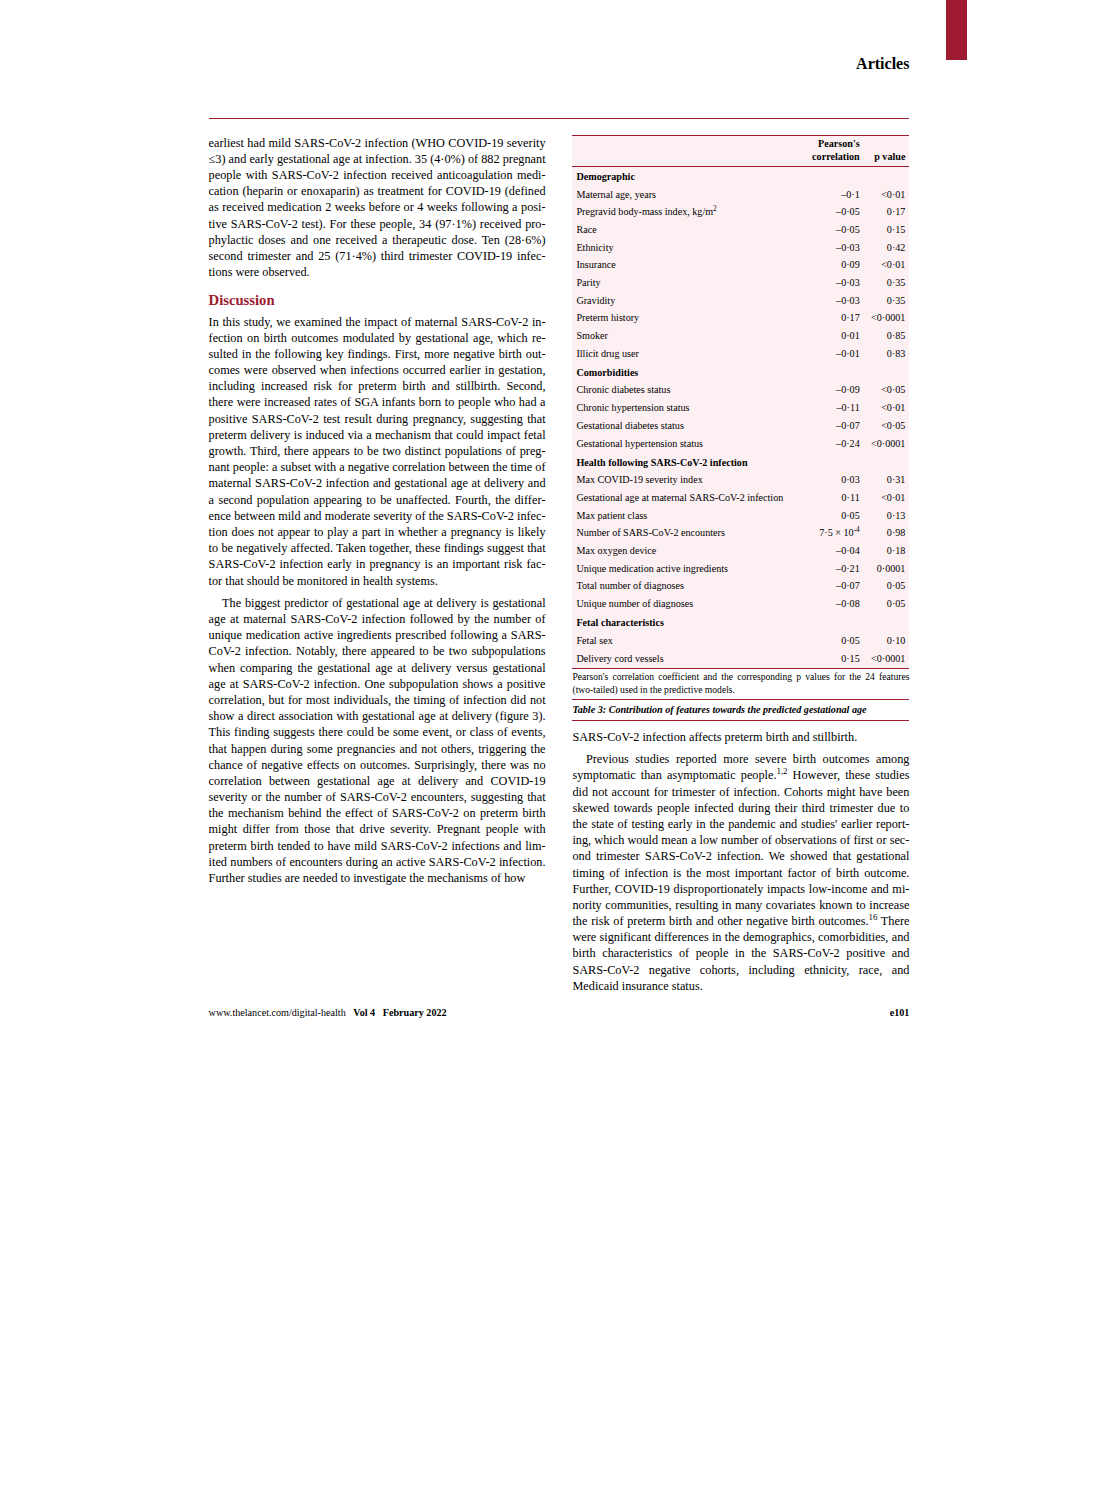Articles
earliest had mild SARS-CoV-2 infection (WHO COVID-19 severity ≤3) and early gestational age at infection. 35 (4·0%) of 882 pregnant people with SARS-CoV-2 infection received anticoagulation medication (heparin or enoxaparin) as treatment for COVID-19 (defined as received medication 2 weeks before or 4 weeks following a positive SARS-CoV-2 test). For these people, 34 (97·1%) received prophylactic doses and one received a therapeutic dose. Ten (28·6%) second trimester and 25 (71·4%) third trimester COVID-19 infections were observed.
Discussion
In this study, we examined the impact of maternal SARS-CoV-2 infection on birth outcomes modulated by gestational age, which resulted in the following key findings. First, more negative birth outcomes were observed when infections occurred earlier in gestation, including increased risk for preterm birth and stillbirth. Second, there were increased rates of SGA infants born to people who had a positive SARS-CoV-2 test result during pregnancy, suggesting that preterm delivery is induced via a mechanism that could impact fetal growth. Third, there appears to be two distinct populations of pregnant people: a subset with a negative correlation between the time of maternal SARS-CoV-2 infection and gestational age at delivery and a second population appearing to be unaffected. Fourth, the difference between mild and moderate severity of the SARS-CoV-2 infection does not appear to play a part in whether a pregnancy is likely to be negatively affected. Taken together, these findings suggest that SARS-CoV-2 infection early in pregnancy is an important risk factor that should be monitored in health systems.
The biggest predictor of gestational age at delivery is gestational age at maternal SARS-CoV-2 infection followed by the number of unique medication active ingredients prescribed following a SARS-CoV-2 infection. Notably, there appeared to be two subpopulations when comparing the gestational age at delivery versus gestational age at SARS-CoV-2 infection. One subpopulation shows a positive correlation, but for most individuals, the timing of infection did not show a direct association with gestational age at delivery (figure 3). This finding suggests there could be some event, or class of events, that happen during some pregnancies and not others, triggering the chance of negative effects on outcomes. Surprisingly, there was no correlation between gestational age at delivery and COVID-19 severity or the number of SARS-CoV-2 encounters, suggesting that the mechanism behind the effect of SARS-CoV-2 on preterm birth might differ from those that drive severity. Pregnant people with preterm birth tended to have mild SARS-CoV-2 infections and limited numbers of encounters during an active SARS-CoV-2 infection. Further studies are needed to investigate the mechanisms of how
| | Pearson's correlation | p value |
| --- | --- | --- |
| Demographic |
| Maternal age, years | –0·1 | <0·01 |
| Pregravid body-mass index, kg/m 2 | –0·05 | 0·17 |
| Race | –0·05 | 0·15 |
| Ethnicity | –0·03 | 0·42 |
| Insurance | 0·09 | <0·01 |
| Parity | –0·03 | 0·35 |
| Gravidity | –0·03 | 0·35 |
| Preterm history | 0·17 | <0·0001 |
| Smoker | 0·01 | 0·85 |
| Illicit drug user | –0·01 | 0·83 |
| Comorbidities |
| Chronic diabetes status | –0·09 | <0·05 |
| Chronic hypertension status | –0·11 | <0·01 |
| Gestational diabetes status | –0·07 | <0·05 |
| Gestational hypertension status | –0·24 | <0·0001 |
| Health following SARS-CoV-2 infection |
| Max COVID-19 severity index | 0·03 | 0·31 |
| Gestational age at maternal SARS-CoV-2 infection | 0·11 | <0·01 |
| Max patient class | 0·05 | 0·13 |
| Number of SARS-CoV-2 encounters | 7·5 × 10 -4 | 0·98 |
| Max oxygen device | –0·04 | 0·18 |
| Unique medication active ingredients | –0·21 | 0·0001 |
| Total number of diagnoses | –0·07 | 0·05 |
| Unique number of diagnoses | –0·08 | 0·05 |
| Fetal characteristics |
| Fetal sex | 0·05 | 0·10 |
| Delivery cord vessels | 0·15 | <0·0001 |
Pearson's correlation coefficient and the corresponding p values for the 24 features (two-tailed) used in the predictive models.
Table 3: Contribution of features towards the predicted gestational age
SARS-CoV-2 infection affects preterm birth and stillbirth.
Previous studies reported more severe birth outcomes among symptomatic than asymptomatic people.1,2 However, these studies did not account for trimester of infection. Cohorts might have been skewed towards people infected during their third trimester due to the state of testing early in the pandemic and studies' earlier reporting, which would mean a low number of observations of first or second trimester SARS-CoV-2 infection. We showed that gestational timing of infection is the most important factor of birth outcome. Further, COVID-19 disproportionately impacts low-income and minority communities, resulting in many covariates known to increase the risk of preterm birth and other negative birth outcomes.16 There were significant differences in the demographics, comorbidities, and birth characteristics of people in the SARS-CoV-2 positive and SARS-CoV-2 negative cohorts, including ethnicity, race, and Medicaid insurance status.
www.thelancet.com/digital-health Vol 4 February 2022
e101